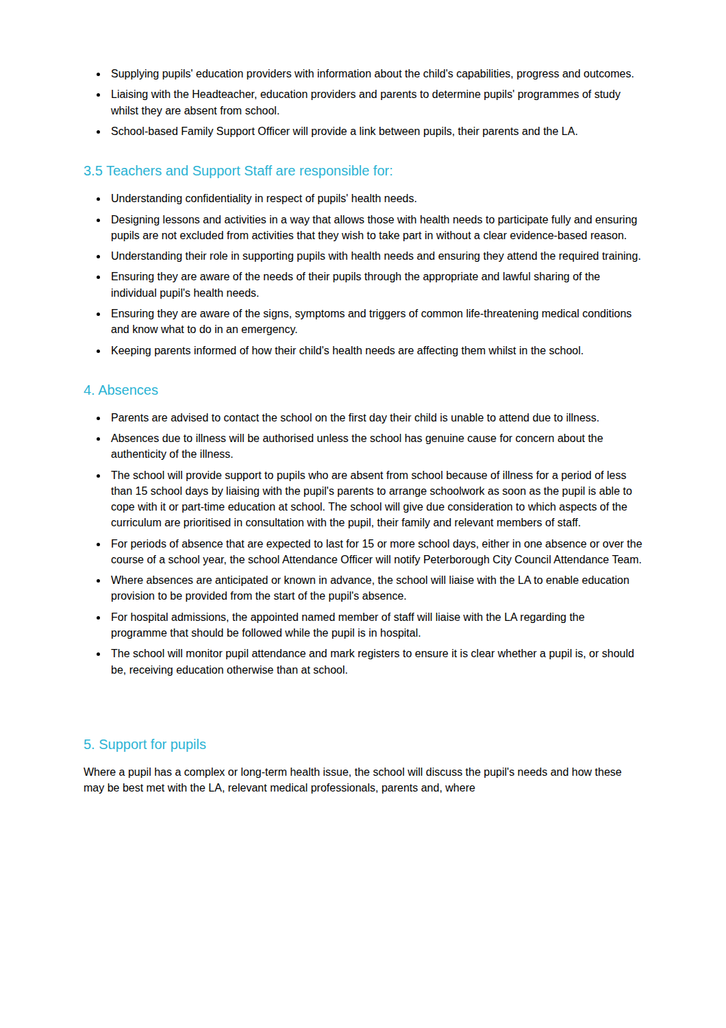Supplying pupils' education providers with information about the child's capabilities, progress and outcomes.
Liaising with the Headteacher, education providers and parents to determine pupils' programmes of study whilst they are absent from school.
School-based Family Support Officer will provide a link between pupils, their parents and the LA.
3.5 Teachers and Support Staff are responsible for:
Understanding confidentiality in respect of pupils' health needs.
Designing lessons and activities in a way that allows those with health needs to participate fully and ensuring pupils are not excluded from activities that they wish to take part in without a clear evidence-based reason.
Understanding their role in supporting pupils with health needs and ensuring they attend the required training.
Ensuring they are aware of the needs of their pupils through the appropriate and lawful sharing of the individual pupil's health needs.
Ensuring they are aware of the signs, symptoms and triggers of common life-threatening medical conditions and know what to do in an emergency.
Keeping parents informed of how their child's health needs are affecting them whilst in the school.
4. Absences
Parents are advised to contact the school on the first day their child is unable to attend due to illness.
Absences due to illness will be authorised unless the school has genuine cause for concern about the authenticity of the illness.
The school will provide support to pupils who are absent from school because of illness for a period of less than 15 school days by liaising with the pupil's parents to arrange schoolwork as soon as the pupil is able to cope with it or part-time education at school. The school will give due consideration to which aspects of the curriculum are prioritised in consultation with the pupil, their family and relevant members of staff.
For periods of absence that are expected to last for 15 or more school days, either in one absence or over the course of a school year, the school Attendance Officer will notify Peterborough City Council Attendance Team.
Where absences are anticipated or known in advance, the school will liaise with the LA to enable education provision to be provided from the start of the pupil's absence.
For hospital admissions, the appointed named member of staff will liaise with the LA regarding the programme that should be followed while the pupil is in hospital.
The school will monitor pupil attendance and mark registers to ensure it is clear whether a pupil is, or should be, receiving education otherwise than at school.
5. Support for pupils
Where a pupil has a complex or long-term health issue, the school will discuss the pupil's needs and how these may be best met with the LA, relevant medical professionals, parents and, where